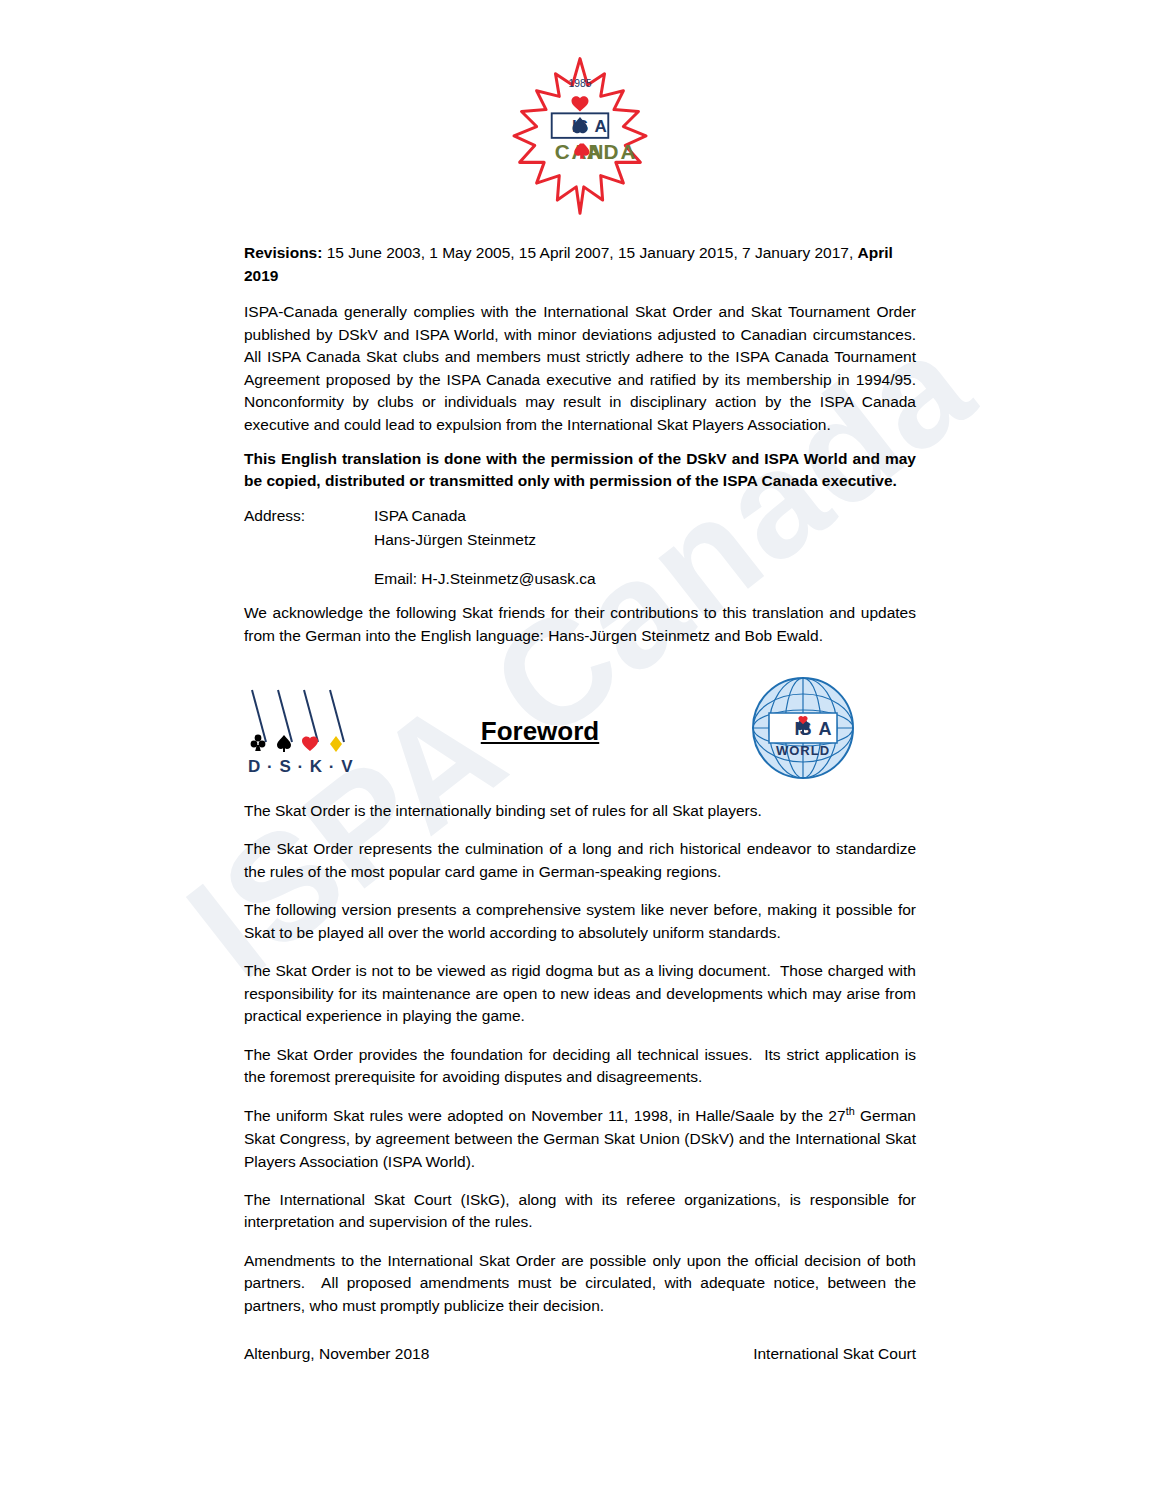ISPA Canada
1985 IS A CAN ADA
Revisions: 15 June 2003, 1 May 2005, 15 April 2007, 15 January 2015, 7 January 2017, April 2019
ISPA-Canada generally complies with the International Skat Order and Skat Tournament Order published by DSkV and ISPA World, with minor deviations adjusted to Canadian circumstances. All ISPA Canada Skat clubs and members must strictly adhere to the ISPA Canada Tournament Agreement proposed by the ISPA Canada executive and ratified by its membership in 1994/95. Nonconformity by clubs or individuals may result in disciplinary action by the ISPA Canada executive and could lead to expulsion from the International Skat Players Association.
This English translation is done with the permission of the DSkV and ISPA World and may be copied, distributed or transmitted only with permission of the ISPA Canada executive.
| Address: | ISPA Canada |
| | Hans-Jürgen Steinmetz |
Email: H-J.Steinmetz@usask.ca
We acknowledge the following Skat friends for their contributions to this translation and updates from the German into the English language: Hans-Jürgen Steinmetz and Bob Ewald.
D · S · K · V
Foreword
IS A WORLD
The Skat Order is the internationally binding set of rules for all Skat players.
The Skat Order represents the culmination of a long and rich historical endeavor to standardize the rules of the most popular card game in German-speaking regions.
The following version presents a comprehensive system like never before, making it possible for Skat to be played all over the world according to absolutely uniform standards.
The Skat Order is not to be viewed as rigid dogma but as a living document. Those charged with responsibility for its maintenance are open to new ideas and developments which may arise from practical experience in playing the game.
The Skat Order provides the foundation for deciding all technical issues. Its strict application is the foremost prerequisite for avoiding disputes and disagreements.
The uniform Skat rules were adopted on November 11, 1998, in Halle/Saale by the 27th German Skat Congress, by agreement between the German Skat Union (DSkV) and the International Skat Players Association (ISPA World).
The International Skat Court (ISkG), along with its referee organizations, is responsible for interpretation and supervision of the rules.
Amendments to the International Skat Order are possible only upon the official decision of both partners. All proposed amendments must be circulated, with adequate notice, between the partners, who must promptly publicize their decision.
Altenburg, November 2018
International Skat Court